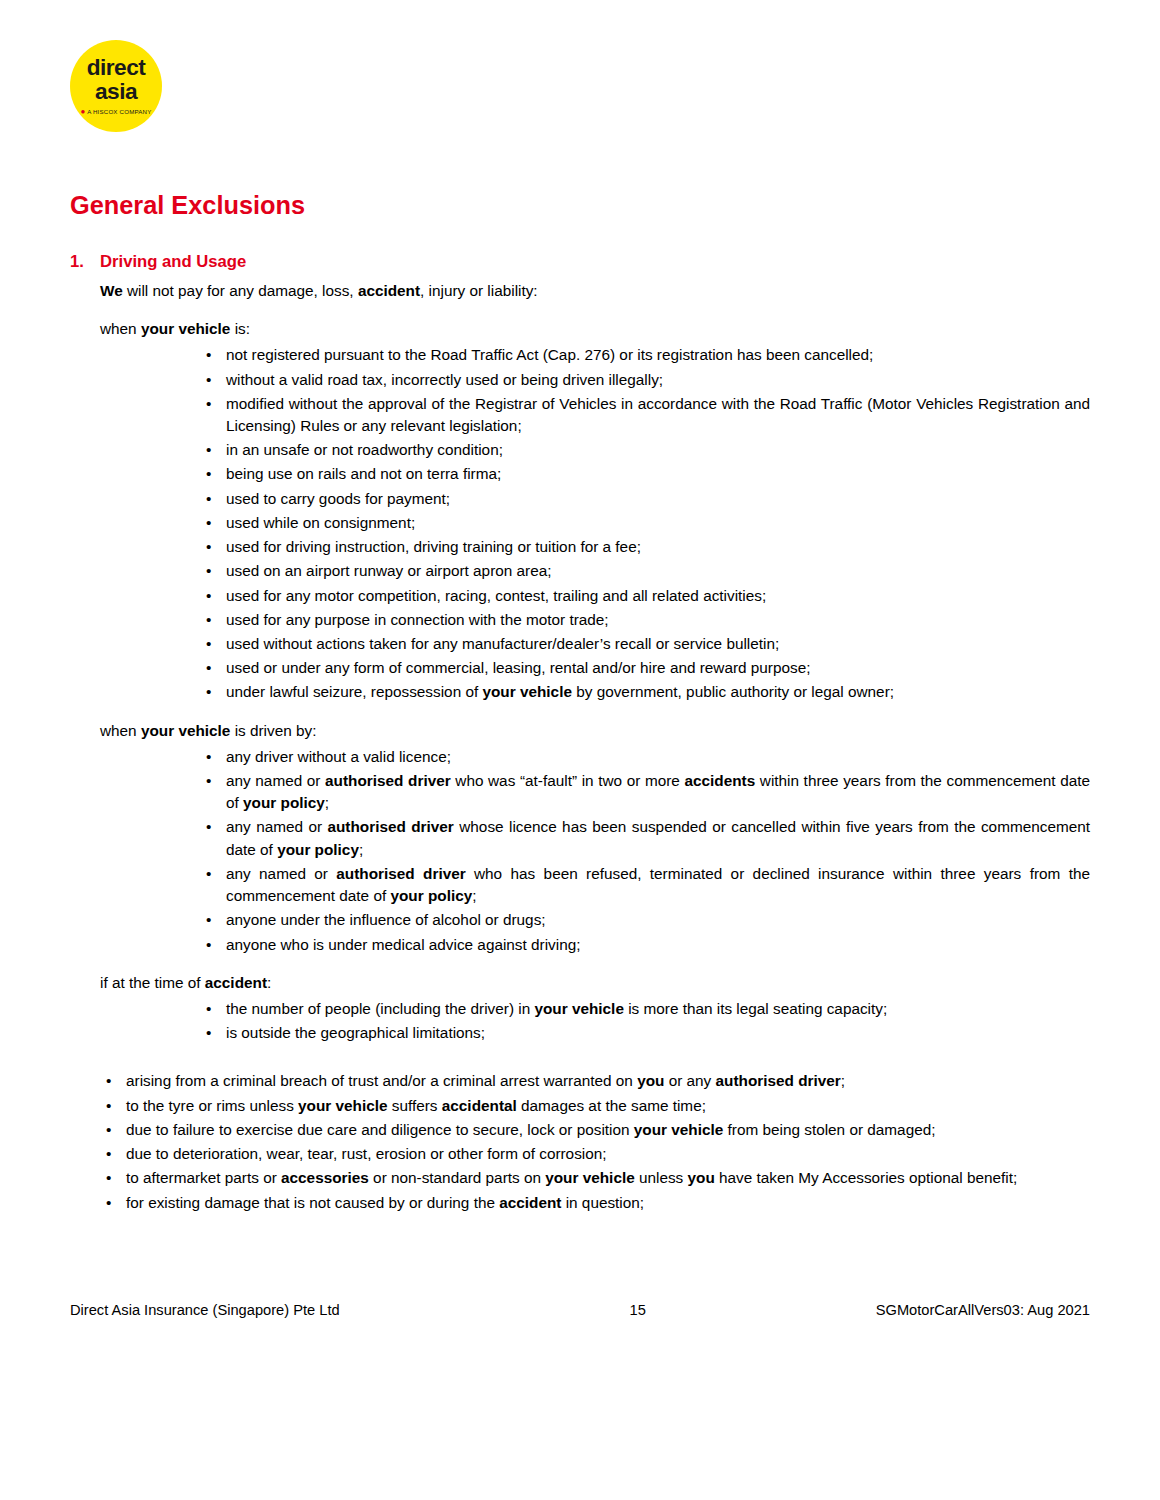direct asia ● A HISCOX COMPANY
General Exclusions
1.
Driving and Usage
We will not pay for any damage, loss, accident, injury or liability:
when your vehicle is:
not registered pursuant to the Road Traffic Act (Cap. 276) or its registration has been cancelled;
without a valid road tax, incorrectly used or being driven illegally;
modified without the approval of the Registrar of Vehicles in accordance with the Road Traffic (Motor Vehicles Registration and Licensing) Rules or any relevant legislation;
in an unsafe or not roadworthy condition;
being use on rails and not on terra firma;
used to carry goods for payment;
used while on consignment;
used for driving instruction, driving training or tuition for a fee;
used on an airport runway or airport apron area;
used for any motor competition, racing, contest, trailing and all related activities;
used for any purpose in connection with the motor trade;
used without actions taken for any manufacturer/dealer’s recall or service bulletin;
used or under any form of commercial, leasing, rental and/or hire and reward purpose;
under lawful seizure, repossession of your vehicle by government, public authority or legal owner;
when your vehicle is driven by:
any driver without a valid licence;
any named or authorised driver who was “at-fault” in two or more accidents within three years from the commencement date of your policy;
any named or authorised driver whose licence has been suspended or cancelled within five years from the commencement date of your policy;
any named or authorised driver who has been refused, terminated or declined insurance within three years from the commencement date of your policy;
anyone under the influence of alcohol or drugs;
anyone who is under medical advice against driving;
if at the time of accident:
the number of people (including the driver) in your vehicle is more than its legal seating capacity;
is outside the geographical limitations;
arising from a criminal breach of trust and/or a criminal arrest warranted on you or any authorised driver;
to the tyre or rims unless your vehicle suffers accidental damages at the same time;
due to failure to exercise due care and diligence to secure, lock or position your vehicle from being stolen or damaged;
due to deterioration, wear, tear, rust, erosion or other form of corrosion;
to aftermarket parts or accessories or non-standard parts on your vehicle unless you have taken My Accessories optional benefit;
for existing damage that is not caused by or during the accident in question;
Direct Asia Insurance (Singapore) Pte Ltd
15
SGMotorCarAllVers03: Aug 2021